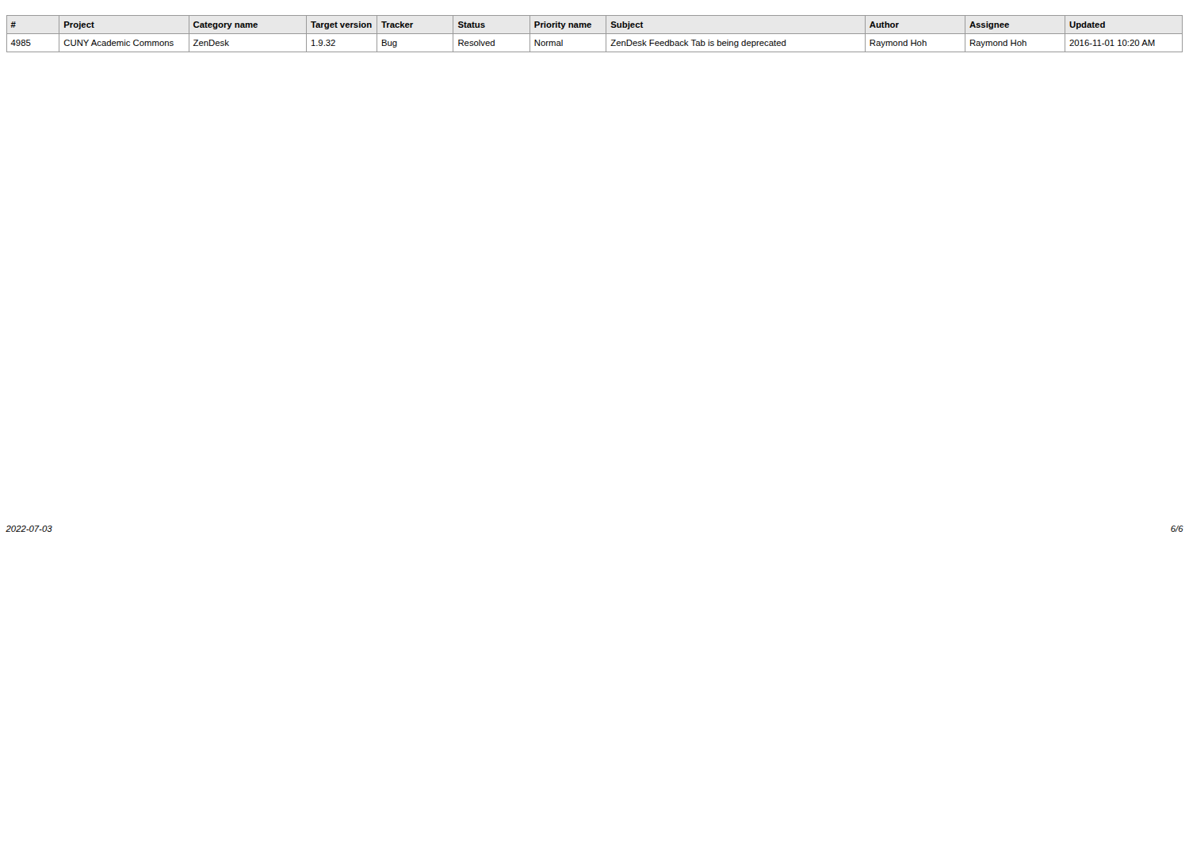| # | Project | Category name | Target version | Tracker | Status | Priority name | Subject | Author | Assignee | Updated |
| --- | --- | --- | --- | --- | --- | --- | --- | --- | --- | --- |
| 4985 | CUNY Academic Commons | ZenDesk | 1.9.32 | Bug | Resolved | Normal | ZenDesk Feedback Tab is being deprecated | Raymond Hoh | Raymond Hoh | 2016-11-01 10:20 AM |
2022-07-03 6/6